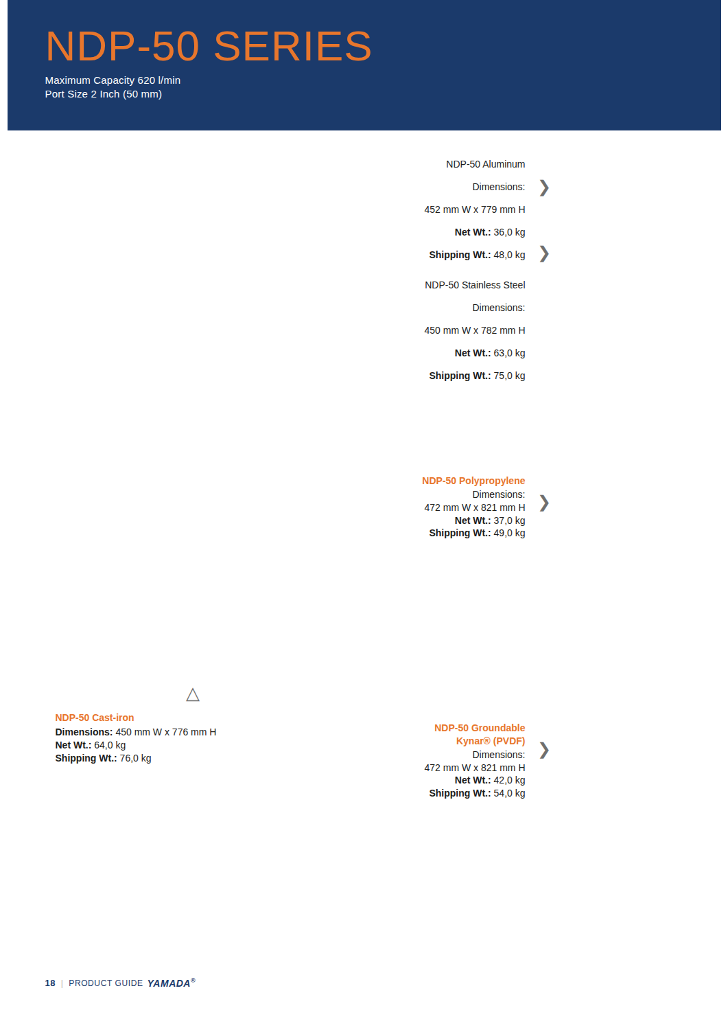NDP-50 SERIES
Maximum Capacity 620 l/min
Port Size 2 Inch (50 mm)
△
NDP-50 Cast-iron
Dimensions: 450 mm W x 776 mm H
Net Wt.: 64,0 kg
Shipping Wt.: 76,0 kg
NDP-50 Aluminum
Dimensions:
452 mm W x 779 mm H
Net Wt.: 36,0 kg
Shipping Wt.: 48,0 kg
NDP-50 Stainless Steel
Dimensions:
450 mm W x 782 mm H
Net Wt.: 63,0 kg
Shipping Wt.: 75,0 kg
❯ ❯
NDP-50 Polypropylene
Dimensions:
472 mm W x 821 mm H
Net Wt.: 37,0 kg
Shipping Wt.: 49,0 kg
❯
NDP-50 Groundable
Kynar® (PVDF)
Dimensions:
472 mm W x 821 mm H
Net Wt.: 42,0 kg
Shipping Wt.: 54,0 kg
❯
18 | PRODUCT GUIDE YAMADA®